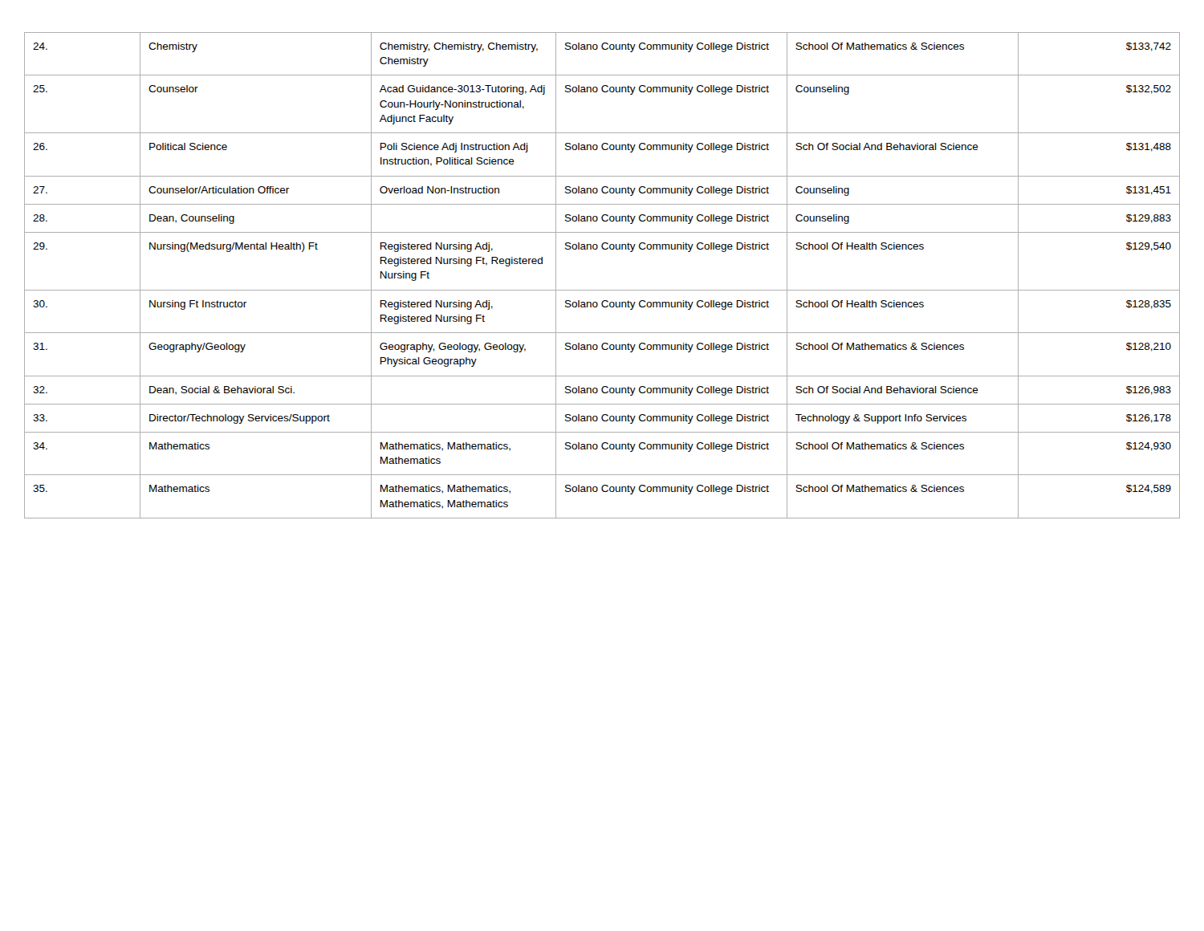| 24. | Chemistry | Chemistry, Chemistry, Chemistry, Chemistry | Solano County Community College District | School Of Mathematics & Sciences | $133,742 |
| 25. | Counselor | Acad Guidance-3013-Tutoring, Adj Coun-Hourly-Noninstructional, Adjunct Faculty | Solano County Community College District | Counseling | $132,502 |
| 26. | Political Science | Poli Science Adj Instruction Adj Instruction, Political Science | Solano County Community College District | Sch Of Social And Behavioral Science | $131,488 |
| 27. | Counselor/Articulation Officer | Overload Non-Instruction | Solano County Community College District | Counseling | $131,451 |
| 28. | Dean, Counseling | | Solano County Community College District | Counseling | $129,883 |
| 29. | Nursing(Medsurg/Mental Health) Ft | Registered Nursing Adj, Registered Nursing Ft, Registered Nursing Ft | Solano County Community College District | School Of Health Sciences | $129,540 |
| 30. | Nursing Ft Instructor | Registered Nursing Adj, Registered Nursing Ft | Solano County Community College District | School Of Health Sciences | $128,835 |
| 31. | Geography/Geology | Geography, Geology, Geology, Physical Geography | Solano County Community College District | School Of Mathematics & Sciences | $128,210 |
| 32. | Dean, Social & Behavioral Sci. | | Solano County Community College District | Sch Of Social And Behavioral Science | $126,983 |
| 33. | Director/Technology Services/Support | | Solano County Community College District | Technology & Support Info Services | $126,178 |
| 34. | Mathematics | Mathematics, Mathematics, Mathematics | Solano County Community College District | School Of Mathematics & Sciences | $124,930 |
| 35. | Mathematics | Mathematics, Mathematics, Mathematics, Mathematics | Solano County Community College District | School Of Mathematics & Sciences | $124,589 |